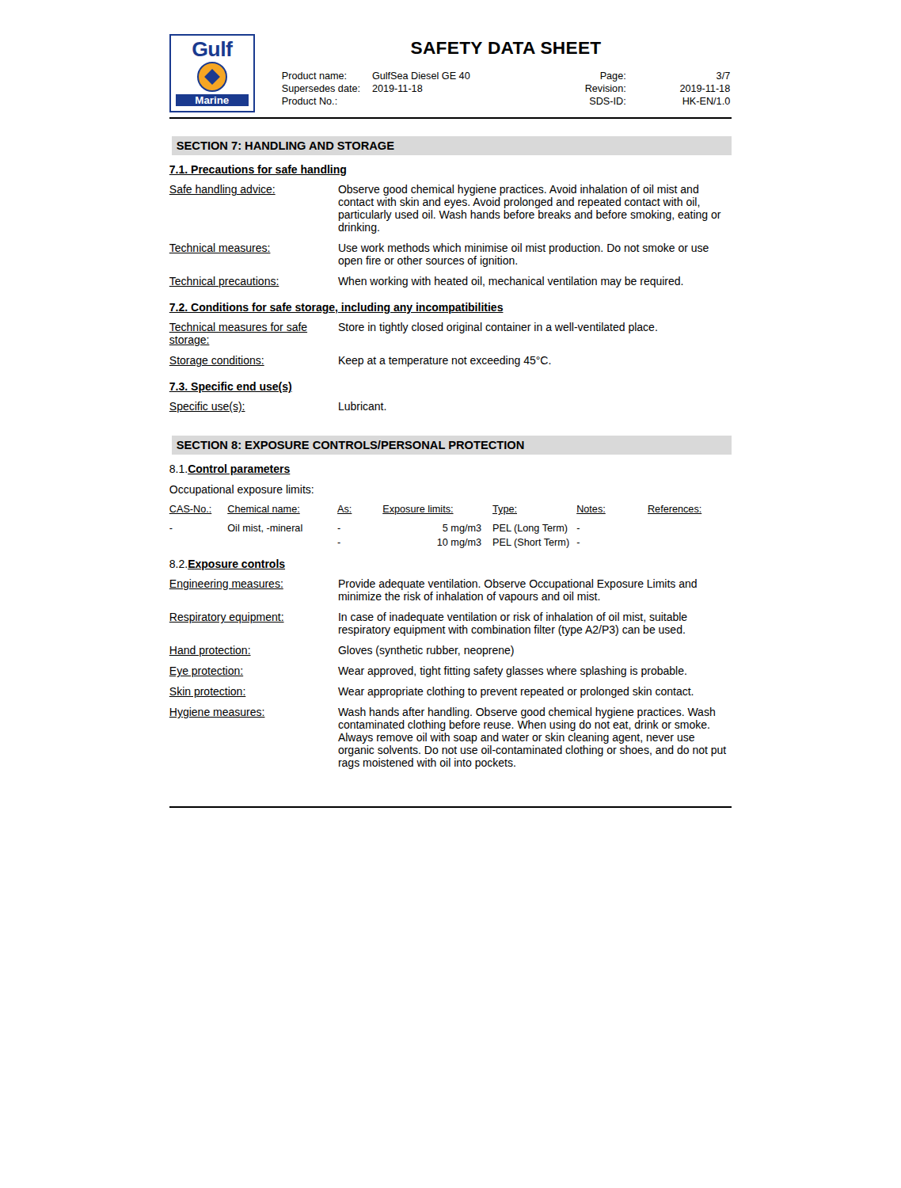Gulf
Marine
SAFETY DATA SHEET
| Product name: | GulfSea Diesel GE 40 | Page: | 3/7 |
| Supersedes date: | 2019-11-18 | Revision: | 2019-11-18 |
| Product No.: | | SDS-ID: | HK-EN/1.0 |
SECTION 7: HANDLING AND STORAGE
7.1. Precautions for safe handling
| Safe handling advice: | Observe good chemical hygiene practices. Avoid inhalation of oil mist and contact with skin and eyes. Avoid prolonged and repeated contact with oil, particularly used oil. Wash hands before breaks and before smoking, eating or drinking. |
| Technical measures: | Use work methods which minimise oil mist production. Do not smoke or use open fire or other sources of ignition. |
| Technical precautions: | When working with heated oil, mechanical ventilation may be required. |
7.2. Conditions for safe storage, including any incompatibilities
| Technical measures for safe storage: | Store in tightly closed original container in a well-ventilated place. |
| Storage conditions: | Keep at a temperature not exceeding 45°C. |
7.3. Specific end use(s)
| Specific use(s): | Lubricant. |
SECTION 8: EXPOSURE CONTROLS/PERSONAL PROTECTION
8.1.Control parameters
Occupational exposure limits:
| CAS-No.: | Chemical name: | As: | Exposure limits: | Type: | Notes: | References: |
| --- | --- | --- | --- | --- | --- | --- |
| - | Oil mist, -mineral | - | 5 mg/m3 | PEL (Long Term) | - | |
| | | - | 10 mg/m3 | PEL (Short Term) | - | |
8.2.Exposure controls
| Engineering measures: | Provide adequate ventilation. Observe Occupational Exposure Limits and minimize the risk of inhalation of vapours and oil mist. |
| Respiratory equipment: | In case of inadequate ventilation or risk of inhalation of oil mist, suitable respiratory equipment with combination filter (type A2/P3) can be used. |
| Hand protection: | Gloves (synthetic rubber, neoprene) |
| Eye protection: | Wear approved, tight fitting safety glasses where splashing is probable. |
| Skin protection: | Wear appropriate clothing to prevent repeated or prolonged skin contact. |
| Hygiene measures: | Wash hands after handling. Observe good chemical hygiene practices. Wash contaminated clothing before reuse. When using do not eat, drink or smoke. Always remove oil with soap and water or skin cleaning agent, never use organic solvents. Do not use oil-contaminated clothing or shoes, and do not put rags moistened with oil into pockets. |